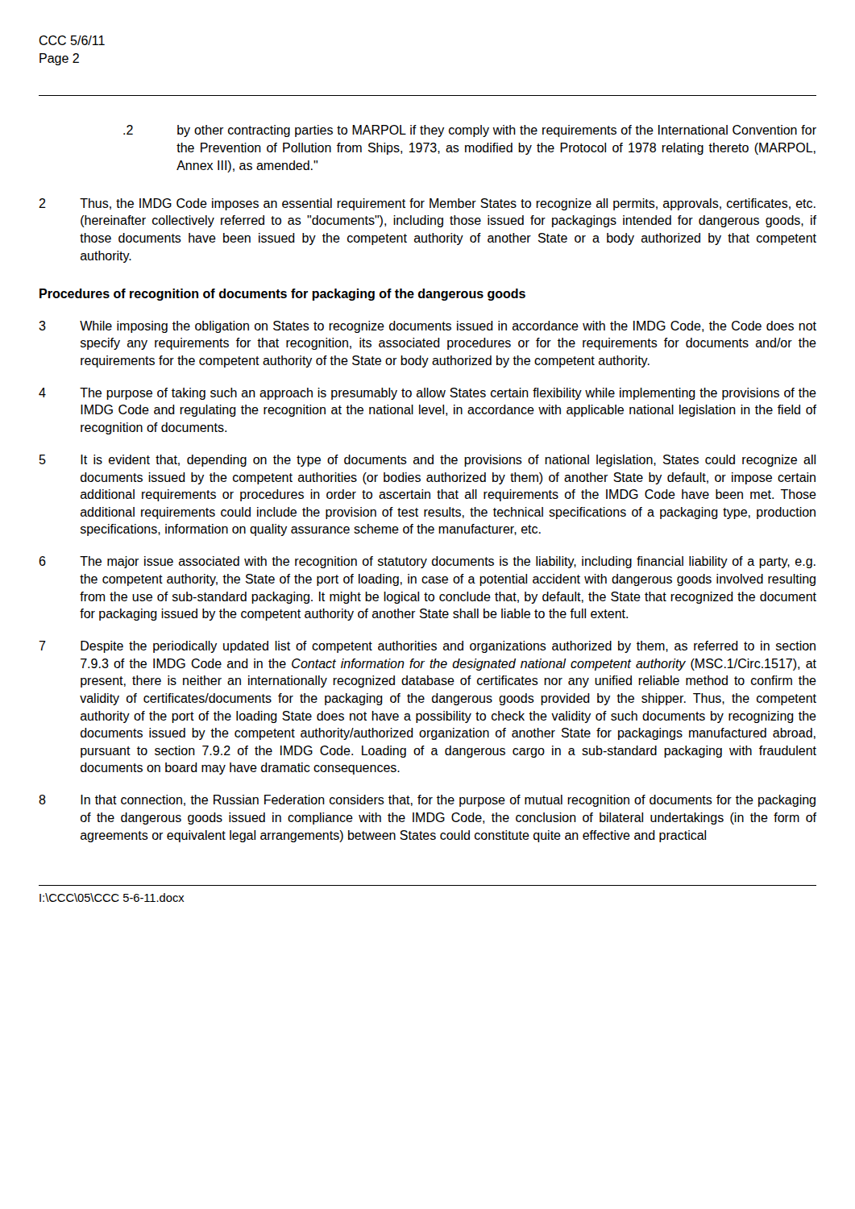CCC 5/6/11
Page 2
.2
by other contracting parties to MARPOL if they comply with the requirements of the International Convention for the Prevention of Pollution from Ships, 1973, as modified by the Protocol of 1978 relating thereto (MARPOL, Annex III), as amended."
2
Thus, the IMDG Code imposes an essential requirement for Member States to recognize all permits, approvals, certificates, etc. (hereinafter collectively referred to as "documents"), including those issued for packagings intended for dangerous goods, if those documents have been issued by the competent authority of another State or a body authorized by that competent authority.
Procedures of recognition of documents for packaging of the dangerous goods
3
While imposing the obligation on States to recognize documents issued in accordance with the IMDG Code, the Code does not specify any requirements for that recognition, its associated procedures or for the requirements for documents and/or the requirements for the competent authority of the State or body authorized by the competent authority.
4
The purpose of taking such an approach is presumably to allow States certain flexibility while implementing the provisions of the IMDG Code and regulating the recognition at the national level, in accordance with applicable national legislation in the field of recognition of documents.
5
It is evident that, depending on the type of documents and the provisions of national legislation, States could recognize all documents issued by the competent authorities (or bodies authorized by them) of another State by default, or impose certain additional requirements or procedures in order to ascertain that all requirements of the IMDG Code have been met. Those additional requirements could include the provision of test results, the technical specifications of a packaging type, production specifications, information on quality assurance scheme of the manufacturer, etc.
6
The major issue associated with the recognition of statutory documents is the liability, including financial liability of a party, e.g. the competent authority, the State of the port of loading, in case of a potential accident with dangerous goods involved resulting from the use of sub-standard packaging. It might be logical to conclude that, by default, the State that recognized the document for packaging issued by the competent authority of another State shall be liable to the full extent.
7
Despite the periodically updated list of competent authorities and organizations authorized by them, as referred to in section 7.9.3 of the IMDG Code and in the Contact information for the designated national competent authority (MSC.1/Circ.1517), at present, there is neither an internationally recognized database of certificates nor any unified reliable method to confirm the validity of certificates/documents for the packaging of the dangerous goods provided by the shipper. Thus, the competent authority of the port of the loading State does not have a possibility to check the validity of such documents by recognizing the documents issued by the competent authority/authorized organization of another State for packagings manufactured abroad, pursuant to section 7.9.2 of the IMDG Code. Loading of a dangerous cargo in a sub-standard packaging with fraudulent documents on board may have dramatic consequences.
8
In that connection, the Russian Federation considers that, for the purpose of mutual recognition of documents for the packaging of the dangerous goods issued in compliance with the IMDG Code, the conclusion of bilateral undertakings (in the form of agreements or equivalent legal arrangements) between States could constitute quite an effective and practical
I:\CCC\05\CCC 5-6-11.docx